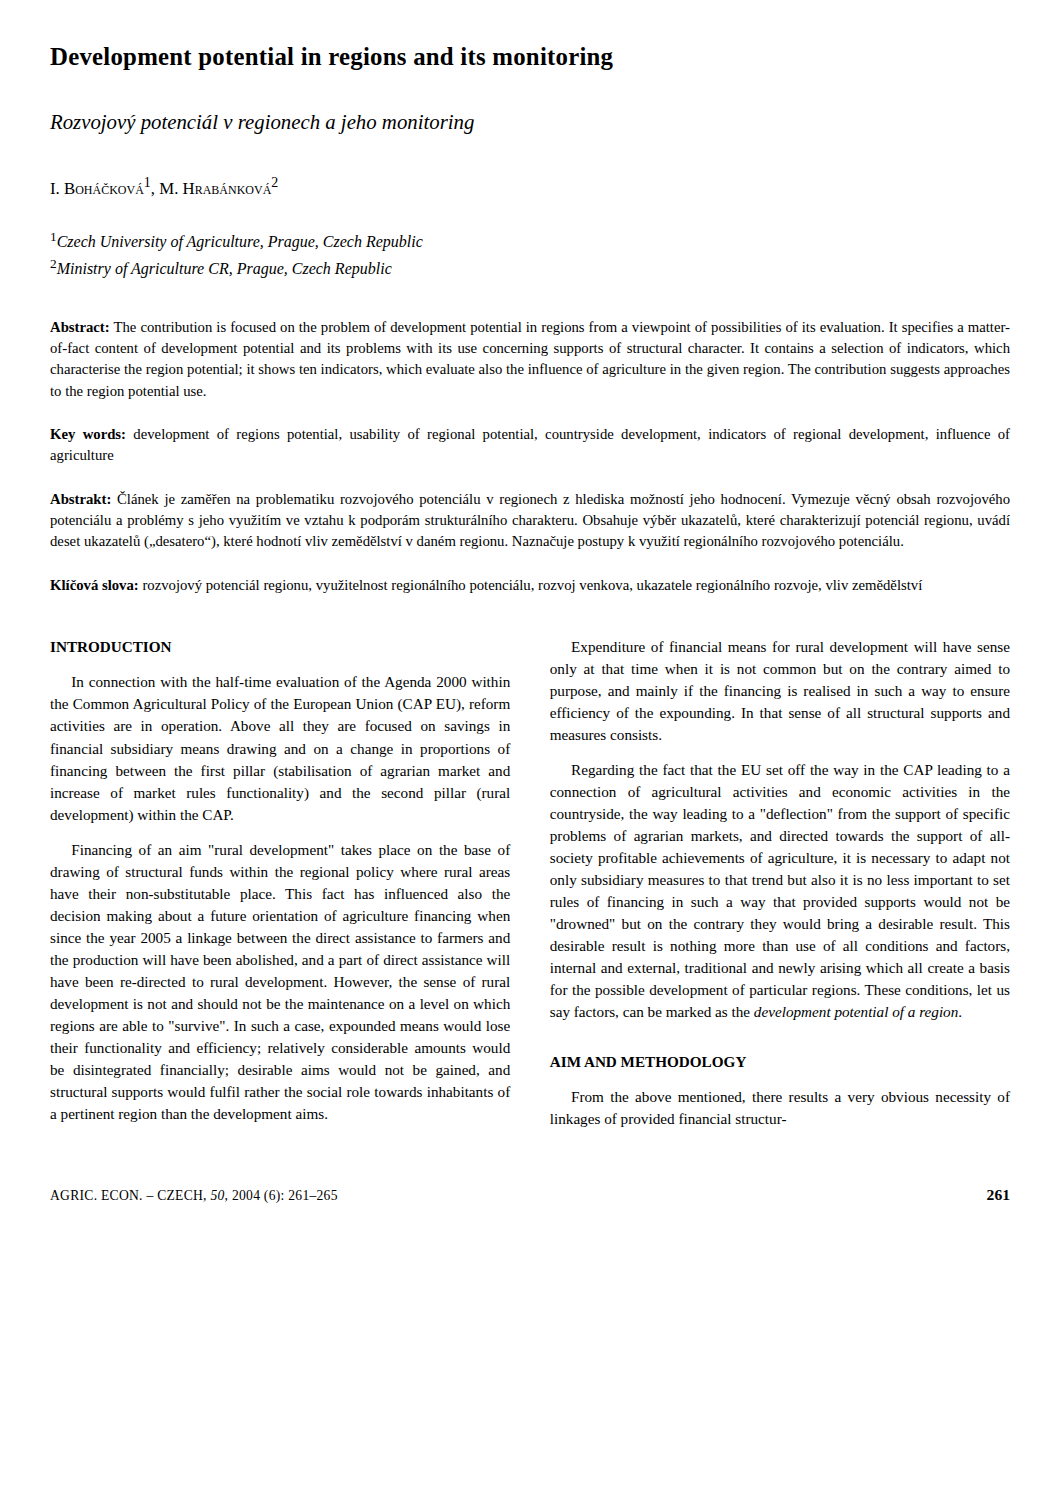Development potential in regions and its monitoring
Rozvojový potenciál v regionech a jeho monitoring
I. Boháčková1, M. Hrabánková2
1Czech University of Agriculture, Prague, Czech Republic
2Ministry of Agriculture CR, Prague, Czech Republic
Abstract: The contribution is focused on the problem of development potential in regions from a viewpoint of possibilities of its evaluation. It specifies a matter-of-fact content of development potential and its problems with its use concerning supports of structural character. It contains a selection of indicators, which characterise the region potential; it shows ten indicators, which evaluate also the influence of agriculture in the given region. The contribution suggests approaches to the region potential use.
Key words: development of regions potential, usability of regional potential, countryside development, indicators of regional development, influence of agriculture
Abstrakt: Článek je zaměřen na problematiku rozvojového potenciálu v regionech z hlediska možností jeho hodnocení. Vymezuje věcný obsah rozvojového potenciálu a problémy s jeho využitím ve vztahu k podporám strukturálního charakteru. Obsahuje výběr ukazatelů, které charakterizují potenciál regionu, uvádí deset ukazatelů („desatero“), které hodnotí vliv zemědělství v daném regionu. Naznačuje postupy k využití regionálního rozvojového potenciálu.
Klíčová slova: rozvojový potenciál regionu, využitelnost regionálního potenciálu, rozvoj venkova, ukazatele regionálního rozvoje, vliv zemědělství
INTRODUCTION
In connection with the half-time evaluation of the Agenda 2000 within the Common Agricultural Policy of the European Union (CAP EU), reform activities are in operation. Above all they are focused on savings in financial subsidiary means drawing and on a change in proportions of financing between the first pillar (stabilisation of agrarian market and increase of market rules functionality) and the second pillar (rural development) within the CAP.
Financing of an aim "rural development" takes place on the base of drawing of structural funds within the regional policy where rural areas have their non-substitutable place. This fact has influenced also the decision making about a future orientation of agriculture financing when since the year 2005 a linkage between the direct assistance to farmers and the production will have been abolished, and a part of direct assistance will have been re-directed to rural development. However, the sense of rural development is not and should not be the maintenance on a level on which regions are able to "survive". In such a case, expounded means would lose their functionality and efficiency; relatively considerable amounts would be disintegrated financially; desirable aims would not be gained, and structural supports would fulfil rather the social role towards inhabitants of a pertinent region than the development aims.
Expenditure of financial means for rural development will have sense only at that time when it is not common but on the contrary aimed to purpose, and mainly if the financing is realised in such a way to ensure efficiency of the expounding. In that sense of all structural supports and measures consists.
Regarding the fact that the EU set off the way in the CAP leading to a connection of agricultural activities and economic activities in the countryside, the way leading to a "deflection" from the support of specific problems of agrarian markets, and directed towards the support of all-society profitable achievements of agriculture, it is necessary to adapt not only subsidiary measures to that trend but also it is no less important to set rules of financing in such a way that provided supports would not be "drowned" but on the contrary they would bring a desirable result. This desirable result is nothing more than use of all conditions and factors, internal and external, traditional and newly arising which all create a basis for the possible development of particular regions. These conditions, let us say factors, can be marked as the development potential of a region.
AIM AND METHODOLOGY
From the above mentioned, there results a very obvious necessity of linkages of provided financial structur-
AGRIC. ECON. – CZECH, 50, 2004 (6): 261–265 261